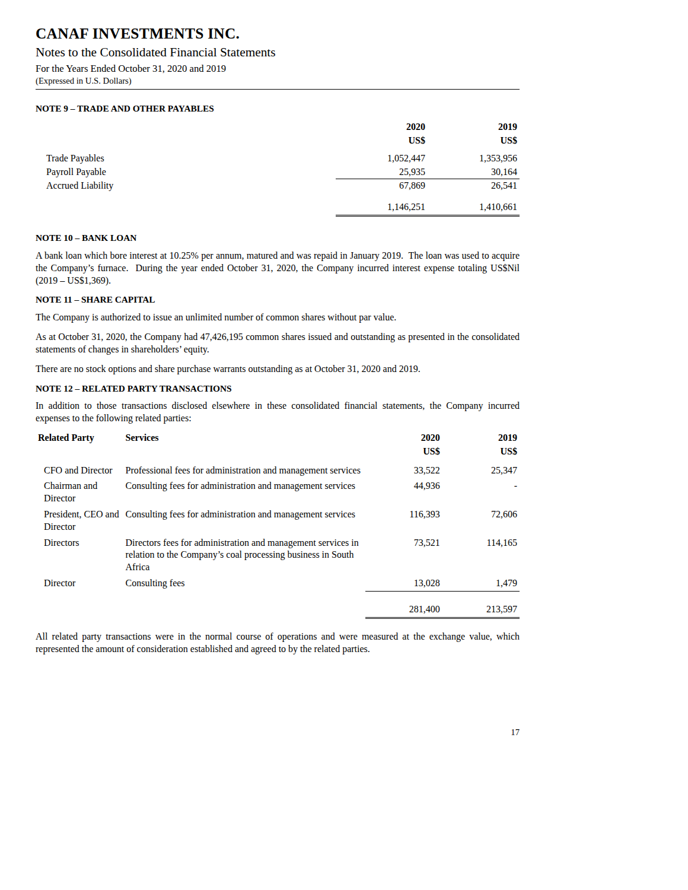CANAF INVESTMENTS INC.
Notes to the Consolidated Financial Statements
For the Years Ended October 31, 2020 and 2019
(Expressed in U.S. Dollars)
NOTE 9 – TRADE AND OTHER PAYABLES
| | 2020 | 2019 |
| | US$ | US$ |
| Trade Payables | 1,052,447 | 1,353,956 |
| Payroll Payable | 25,935 | 30,164 |
| Accrued Liability | 67,869 | 26,541 |
| | 1,146,251 | 1,410,661 |
NOTE 10 – BANK LOAN
A bank loan which bore interest at 10.25% per annum, matured and was repaid in January 2019. The loan was used to acquire the Company’s furnace. During the year ended October 31, 2020, the Company incurred interest expense totaling US$Nil (2019 – US$1,369).
NOTE 11 – SHARE CAPITAL
The Company is authorized to issue an unlimited number of common shares without par value.
As at October 31, 2020, the Company had 47,426,195 common shares issued and outstanding as presented in the consolidated statements of changes in shareholders’ equity.
There are no stock options and share purchase warrants outstanding as at October 31, 2020 and 2019.
NOTE 12 – RELATED PARTY TRANSACTIONS
In addition to those transactions disclosed elsewhere in these consolidated financial statements, the Company incurred expenses to the following related parties:
| Related Party | Services | 2020 | 2019 |
| --- | --- | --- | --- |
| | | US$ | US$ |
| CFO and Director | Professional fees for administration and management services | 33,522 | 25,347 |
| Chairman and Director | Consulting fees for administration and management services | 44,936 | - |
| President, CEO and Director | Consulting fees for administration and management services | 116,393 | 72,606 |
| Directors | Directors fees for administration and management services in relation to the Company’s coal processing business in South Africa | 73,521 | 114,165 |
| Director | Consulting fees | 13,028 | 1,479 |
| | | 281,400 | 213,597 |
All related party transactions were in the normal course of operations and were measured at the exchange value, which represented the amount of consideration established and agreed to by the related parties.
17